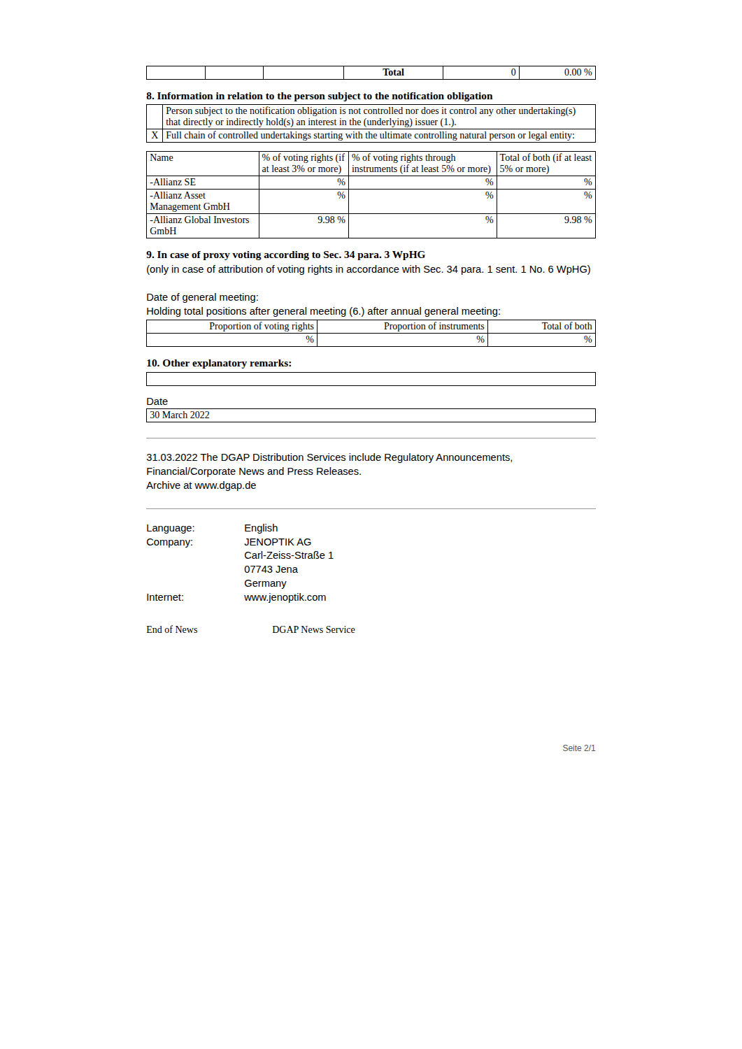| | | | Total | 0 | 0.00 % |
8. Information in relation to the person subject to the notification obligation
| | Person subject to the notification obligation is not controlled nor does it control any other undertaking(s) that directly or indirectly hold(s) an interest in the (underlying) issuer (1.). |
| X | Full chain of controlled undertakings starting with the ultimate controlling natural person or legal entity: |
| Name | % of voting rights (if at least 3% or more) | % of voting rights through instruments (if at least 5% or more) | Total of both (if at least 5% or more) |
| --- | --- | --- | --- |
| -Allianz SE | % | % | % |
| -Allianz Asset Management GmbH | % | % | % |
| -Allianz Global Investors GmbH | 9.98 % | % | 9.98 % |
9. In case of proxy voting according to Sec. 34 para. 3 WpHG
(only in case of attribution of voting rights in accordance with Sec. 34 para. 1 sent. 1 No. 6 WpHG)
Date of general meeting:
Holding total positions after general meeting (6.) after annual general meeting:
| Proportion of voting rights | Proportion of instruments | Total of both |
| % | % | % |
10. Other explanatory remarks:
Date
30 March 2022
31.03.2022 The DGAP Distribution Services include Regulatory Announcements,
Financial/Corporate News and Press Releases.
Archive at www.dgap.de
| Language: | English |
| Company: | JENOPTIK AG Carl-Zeiss-Straße 1 07743 Jena Germany |
| Internet: | www.jenoptik.com |
| End of News | DGAP News Service |
Seite 2/1